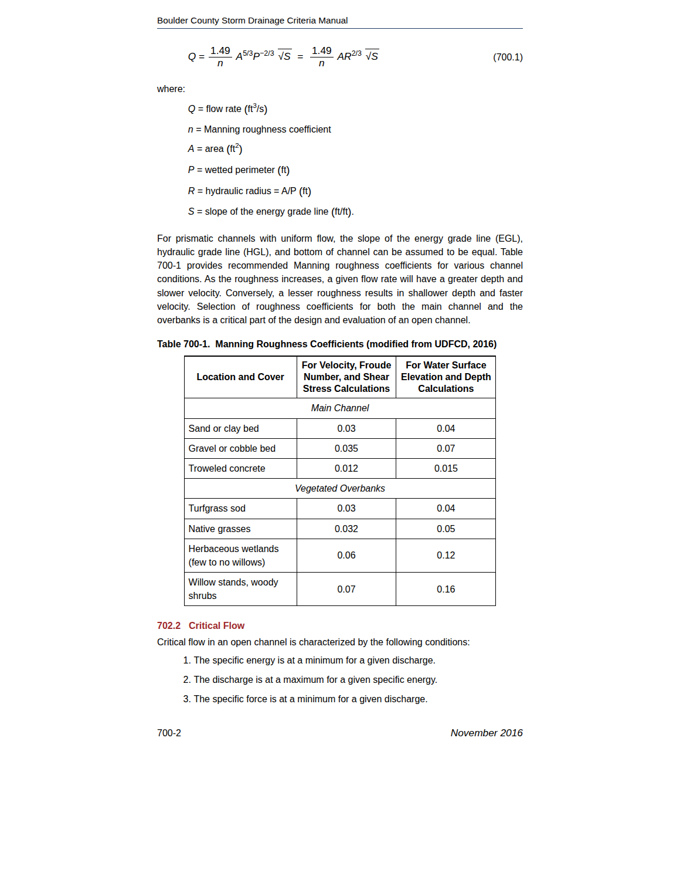Boulder County Storm Drainage Criteria Manual
Q = 1.49 n A5/3P−2/3 √S = 1.49 n AR2/3 √S
(700.1)
where:
Q = flow rate (ft3/s)
n = Manning roughness coefficient
A = area (ft2)
P = wetted perimeter (ft)
R = hydraulic radius = A/P (ft)
S = slope of the energy grade line (ft/ft).
For prismatic channels with uniform flow, the slope of the energy grade line (EGL), hydraulic grade line (HGL), and bottom of channel can be assumed to be equal. Table 700-1 provides recommended Manning roughness coefficients for various channel conditions. As the roughness increases, a given flow rate will have a greater depth and slower velocity. Conversely, a lesser roughness results in shallower depth and faster velocity. Selection of roughness coefficients for both the main channel and the overbanks is a critical part of the design and evaluation of an open channel.
Table 700-1. Manning Roughness Coefficients (modified from UDFCD, 2016)
| Location and Cover | For Velocity, Froude Number, and Shear Stress Calculations | For Water Surface Elevation and Depth Calculations |
| --- | --- | --- |
| Main Channel |
| Sand or clay bed | 0.03 | 0.04 |
| Gravel or cobble bed | 0.035 | 0.07 |
| Troweled concrete | 0.012 | 0.015 |
| Vegetated Overbanks |
| Turfgrass sod | 0.03 | 0.04 |
| Native grasses | 0.032 | 0.05 |
| Herbaceous wetlands (few to no willows) | 0.06 | 0.12 |
| Willow stands, woody shrubs | 0.07 | 0.16 |
702.2 Critical Flow
Critical flow in an open channel is characterized by the following conditions:
The specific energy is at a minimum for a given discharge.
The discharge is at a maximum for a given specific energy.
The specific force is at a minimum for a given discharge.
700-2 November 2016